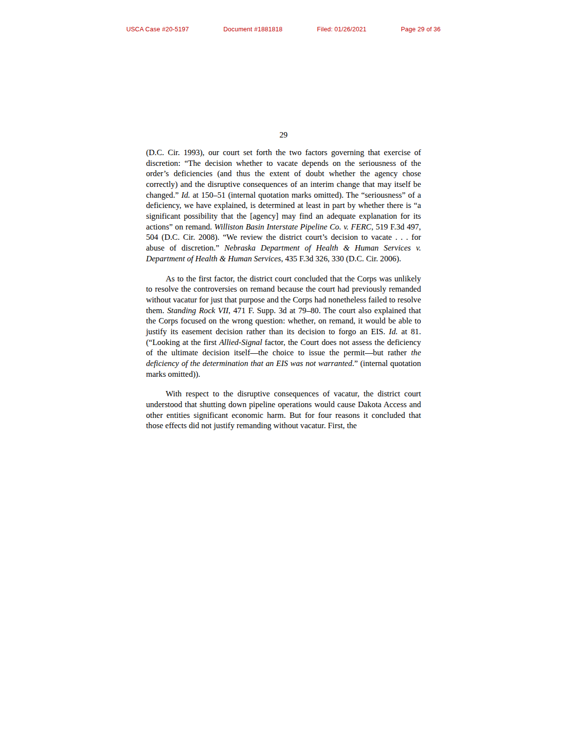USCA Case #20-5197 Document #1881818 Filed: 01/26/2021 Page 29 of 36
29
(D.C. Cir. 1993), our court set forth the two factors governing that exercise of discretion: “The decision whether to vacate depends on the seriousness of the order’s deficiencies (and thus the extent of doubt whether the agency chose correctly) and the disruptive consequences of an interim change that may itself be changed.” Id. at 150–51 (internal quotation marks omitted). The “seriousness” of a deficiency, we have explained, is determined at least in part by whether there is “a significant possibility that the [agency] may find an adequate explanation for its actions” on remand. Williston Basin Interstate Pipeline Co. v. FERC, 519 F.3d 497, 504 (D.C. Cir. 2008). “We review the district court’s decision to vacate . . . for abuse of discretion.” Nebraska Department of Health & Human Services v. Department of Health & Human Services, 435 F.3d 326, 330 (D.C. Cir. 2006).
As to the first factor, the district court concluded that the Corps was unlikely to resolve the controversies on remand because the court had previously remanded without vacatur for just that purpose and the Corps had nonetheless failed to resolve them. Standing Rock VII, 471 F. Supp. 3d at 79–80. The court also explained that the Corps focused on the wrong question: whether, on remand, it would be able to justify its easement decision rather than its decision to forgo an EIS. Id. at 81. (“Looking at the first Allied-Signal factor, the Court does not assess the deficiency of the ultimate decision itself—the choice to issue the permit—but rather the deficiency of the determination that an EIS was not warranted.” (internal quotation marks omitted)).
With respect to the disruptive consequences of vacatur, the district court understood that shutting down pipeline operations would cause Dakota Access and other entities significant economic harm. But for four reasons it concluded that those effects did not justify remanding without vacatur. First, the